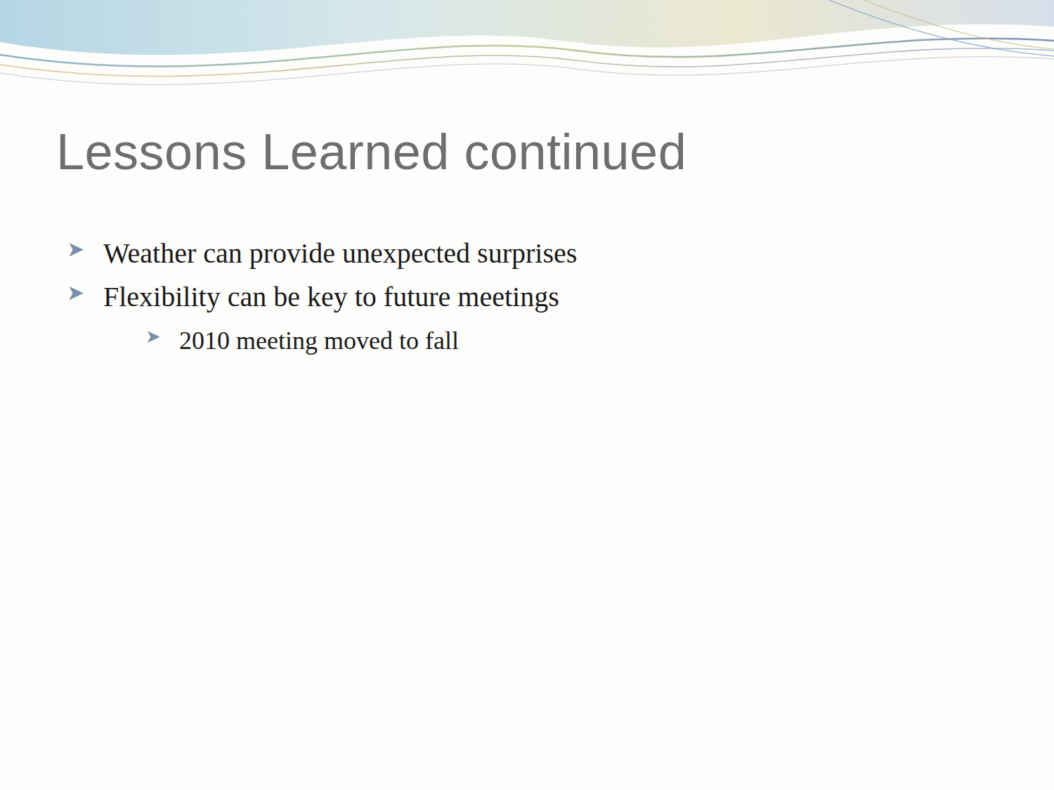Lessons Learned continued
Weather can provide unexpected surprises
Flexibility can be key to future meetings
2010 meeting moved to fall